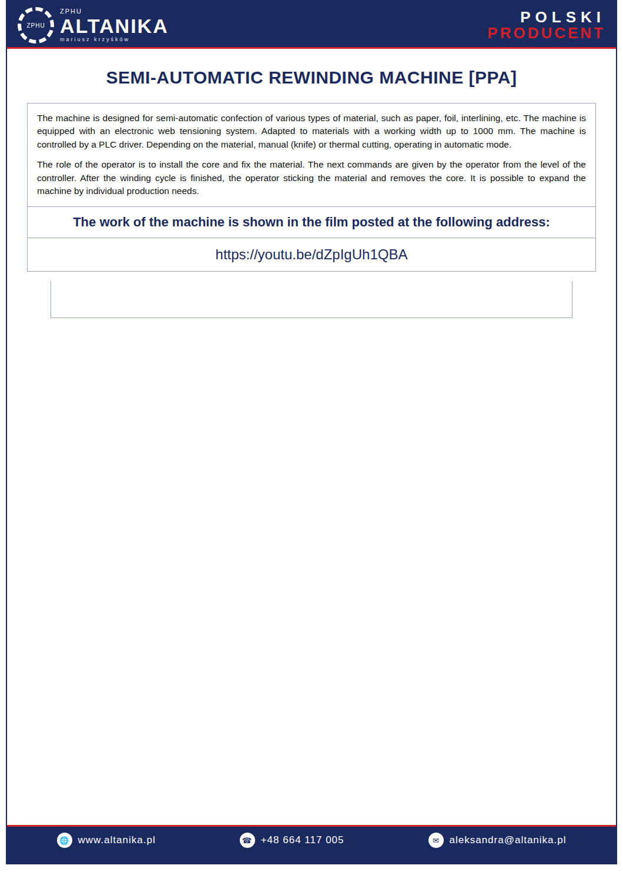ZPHU
ZPHU ALTANIKA mariusz krzyśków
POLSKI PRODUCENT
SEMI-AUTOMATIC REWINDING MACHINE [PPA]
The machine is designed for semi-automatic confection of various types of material, such as paper, foil, interlining, etc. The machine is equipped with an electronic web tensioning system. Adapted to materials with a working width up to 1000 mm. The machine is controlled by a PLC driver. Depending on the material, manual (knife) or thermal cutting, operating in automatic mode.
The role of the operator is to install the core and fix the material. The next commands are given by the operator from the level of the controller. After the winding cycle is finished, the operator sticking the material and removes the core. It is possible to expand the machine by individual production needs.
The work of the machine is shown in the film posted at the following address:
https://youtu.be/dZpIgUh1QBA
🌐www.altanika.pl
☎+48 664 117 005
✉aleksandra@altanika.pl